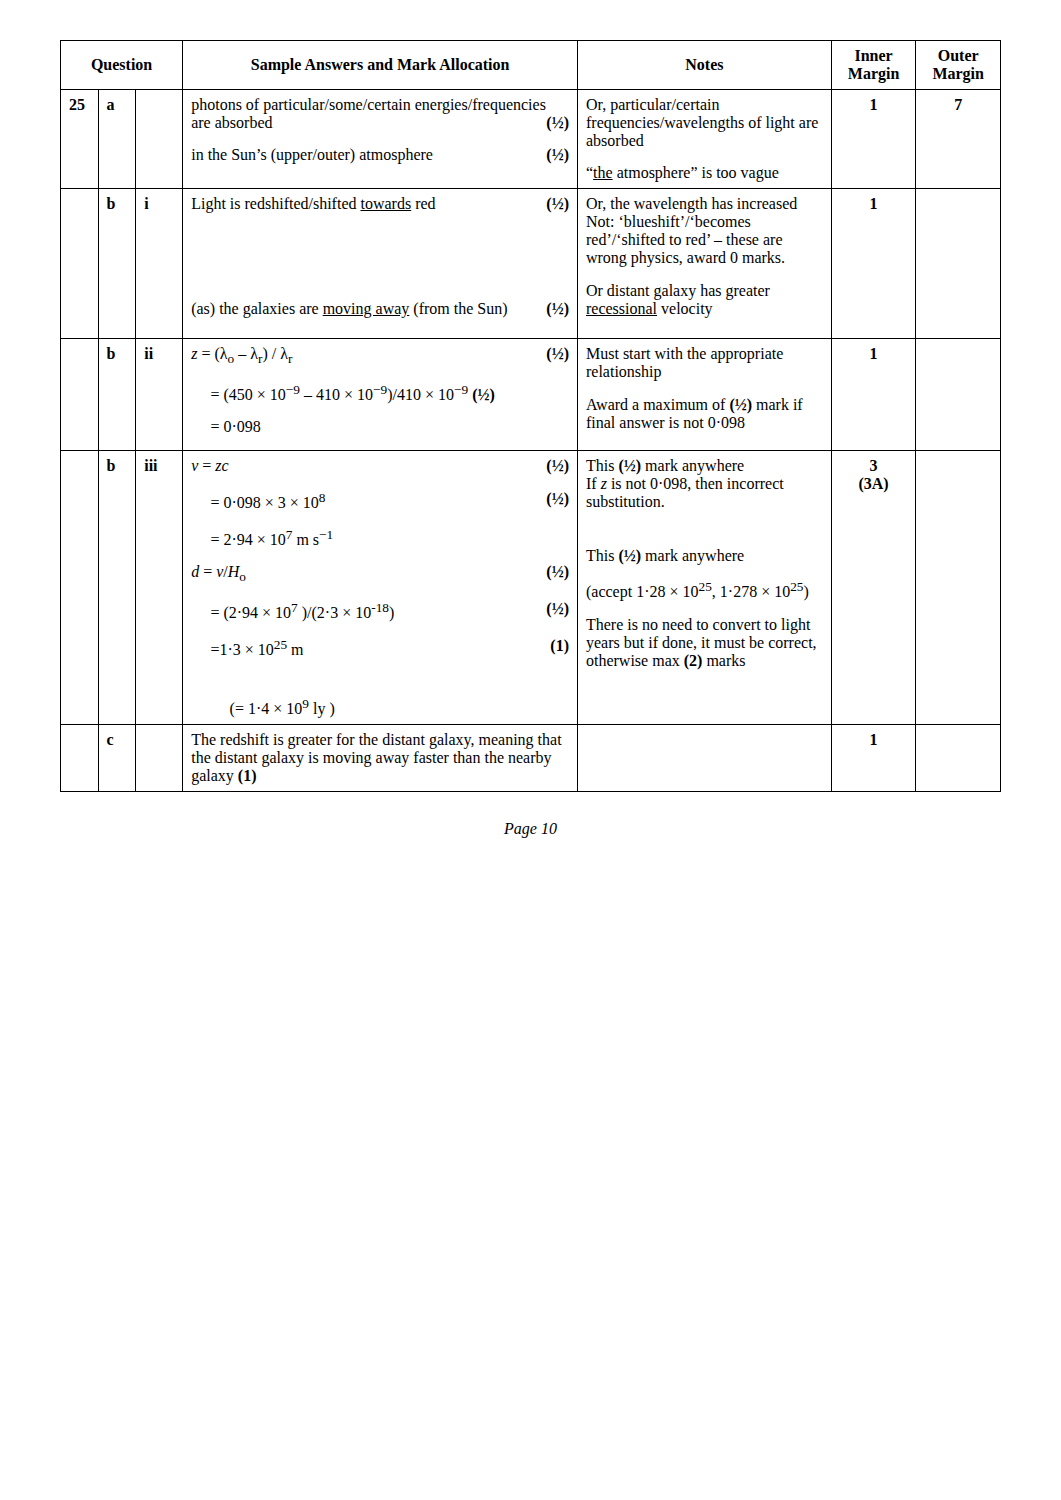| Question | Sample Answers and Mark Allocation | Notes | Inner Margin | Outer Margin |
| --- | --- | --- | --- | --- |
| 25 | a | | photons of particular/some/certain energies/frequencies are absorbed (½) in the Sun’s (upper/outer) atmosphere (½) | Or, particular/certain frequencies/wavelengths of light are absorbed “ the atmosphere” is too vague | 1 | 7 |
| | b | i | Light is redshifted/shifted towards red (½) (as) the galaxies are moving away (from the Sun) (½) | Or, the wavelength has increased Not: ‘blueshift’/‘becomes red’/‘shifted to red’ – these are wrong physics, award 0 marks. Or distant galaxy has greater recessional velocity | 1 | |
| | b | ii | z = (λ o – λ r ) / λ r (½) = (450 × 10 −9 – 410 × 10 −9 )/410 × 10 −9 (½) = 0·098 | Must start with the appropriate relationship Award a maximum of (½) mark if final answer is not 0·098 | 1 | |
| | b | iii | v = zc (½) = 0·098 × 3 × 10 8 (½) = 2·94 × 10 7 m s −1 d = v / H o (½) = (2·94 × 10 7 )/(2·3 × 10 -18 ) (½) =1·3 × 10 25 m (1) (= 1·4 × 10 9 ly ) | This (½) mark anywhere If z is not 0·098, then incorrect substitution. This (½) mark anywhere (accept 1·28 × 10 25 , 1·278 × 10 25 ) There is no need to convert to light years but if done, it must be correct, otherwise max (2) marks | 3 (3A) | |
| | c | | The redshift is greater for the distant galaxy, meaning that the distant galaxy is moving away faster than the nearby galaxy (1) | | 1 | |
Page 10